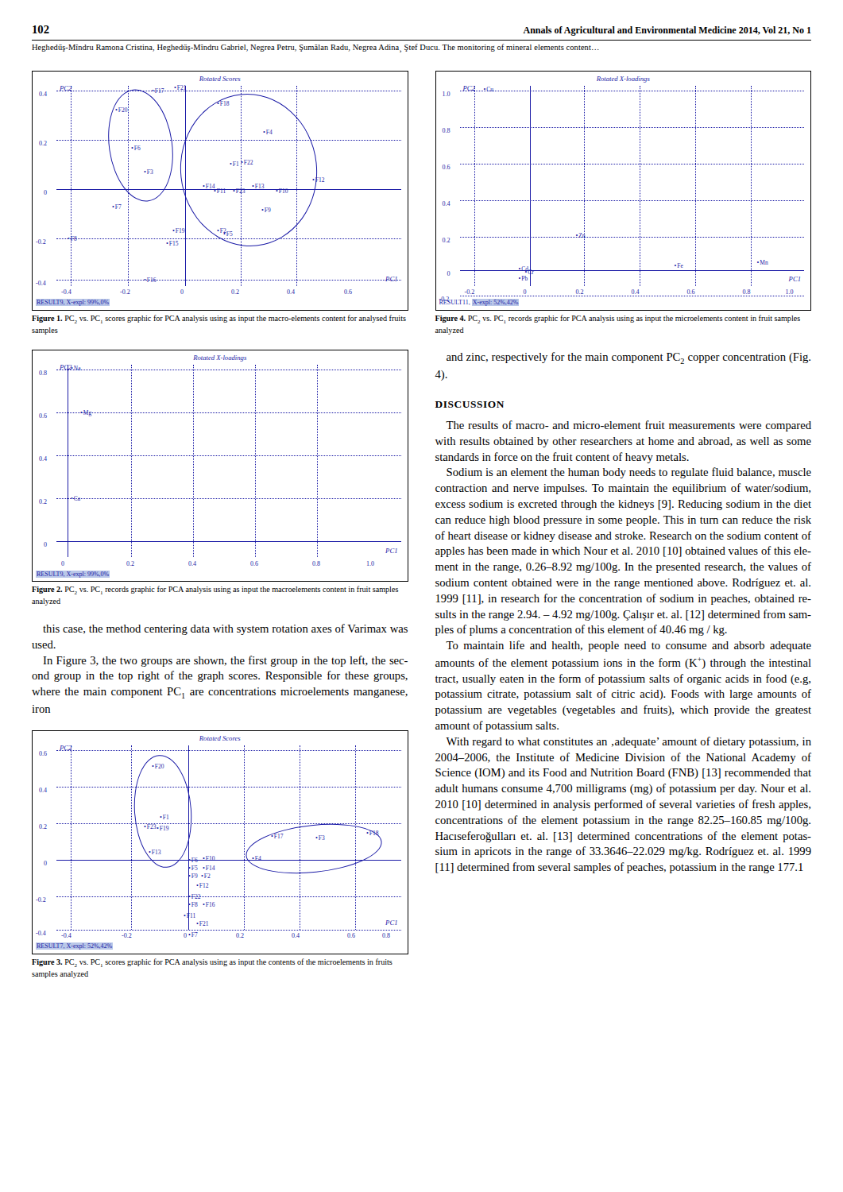102 Annals of Agricultural and Environmental Medicine 2014, Vol 21, No 1
Heghedűş-Mîndru Ramona Cristina, Heghedűş-Mîndru Gabriel, Negrea Petru, Şumălan Radu, Negrea Adina¸ Ştef Ducu. The monitoring of mineral elements content…
Rotated Scores PC2 PC1 0.4 0.2 0 -0.2 -0.4 -0.4 -0.2 0 0.2 0.4 0.6
F17 F21 F20 F18 F4 F6 F3 F1 F22 F12 F14 F11 F23 F13 F10 F7 F9 F19 F2 F5 F15 F8 F16 RESULT9, X-expl: 99%,0%
Figure 1. PC2 vs. PC1 scores graphic for PCA analysis using as input the macro-elements content for analysed fruits samples
Rotated X-loadings PC2 PC1 0.8 0.6 0.4 0.2 0 0 0.2 0.4 0.6 0.8 1.0
Na Mg Ca RESULT9, X-expl: 99%,0%
Figure 2. PC2 vs. PC1 records graphic for PCA analysis using as input the macroelements content in fruit samples analyzed
this case, the method centering data with system rotation axes of Varimax was used.
In Figure 3, the two groups are shown, the first group in the top left, the second group in the top right of the graph scores. Responsible for these groups, where the main component PC1 are concentrations microelements manganese, iron
Rotated Scores PC2 PC1 0.6 0.4 0.2 0 -0.2 -0.4 -0.4 -0.2 0 0.2 0.4 0.6 0.8
F20 F1 F23 F19 F13 F17 F3 F18 F4 F6 F10 F5 F14 F9 F2 F12 F22 F8 F16 F11 F21 F7 RESULT7, X-expl: 52%,42%
Figure 3. PC2 vs. PC1 scores graphic for PCA analysis using as input the contents of the microelements in fruits samples analyzed
Rotated X-loadings PC2 PC1 1.0 0.8 0.6 0.4 0.2 0 -0.2 -0.2 0 0.2 0.4 0.6 0.8 1.0
Cu Zn Fe Mn Cd Cr Pb RESULT11, X-expl: 52%,42%
Figure 4. PC2 vs. PC1 records graphic for PCA analysis using as input the microelements content in fruit samples analyzed
and zinc, respectively for the main component PC2 copper concentration (Fig. 4).
DISCUSSION
The results of macro- and micro-element fruit measurements were compared with results obtained by other researchers at home and abroad, as well as some standards in force on the fruit content of heavy metals.
Sodium is an element the human body needs to regulate fluid balance, muscle contraction and nerve impulses. To maintain the equilibrium of water/sodium, excess sodium is excreted through the kidneys [9]. Reducing sodium in the diet can reduce high blood pressure in some people. This in turn can reduce the risk of heart disease or kidney disease and stroke. Research on the sodium content of apples has been made in which Nour et al. 2010 [10] obtained values of this element in the range, 0.26–8.92 mg/100g. In the presented research, the values of sodium content obtained were in the range mentioned above. Rodríguez et. al. 1999 [11], in research for the concentration of sodium in peaches, obtained results in the range 2.94. – 4.92 mg/100g. Çalışır et. al. [12] determined from samples of plums a concentration of this element of 40.46 mg / kg.
To maintain life and health, people need to consume and absorb adequate amounts of the element potassium ions in the form (K+) through the intestinal tract, usually eaten in the form of potassium salts of organic acids in food (e.g, potassium citrate, potassium salt of citric acid). Foods with large amounts of potassium are vegetables (vegetables and fruits), which provide the greatest amount of potassium salts.
With regard to what constitutes an ‚adequate’ amount of dietary potassium, in 2004–2006, the Institute of Medicine Division of the National Academy of Science (IOM) and its Food and Nutrition Board (FNB) [13] recommended that adult humans consume 4,700 milligrams (mg) of potassium per day. Nour et al. 2010 [10] determined in analysis performed of several varieties of fresh apples, concentrations of the element potassium in the range 82.25–160.85 mg/100g. Hacıseferoğulları et. al. [13] determined concentrations of the element potassium in apricots in the range of 33.3646–22.029 mg/kg. Rodríguez et. al. 1999 [11] determined from several samples of peaches, potassium in the range 177.1